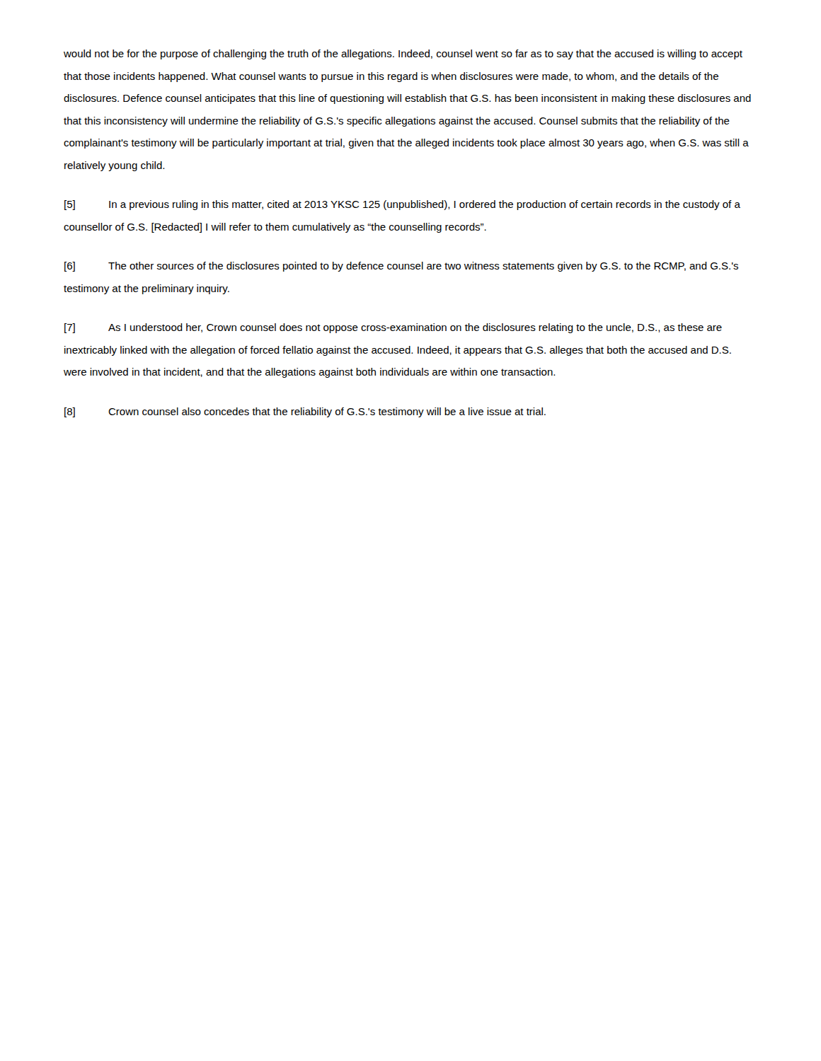would not be for the purpose of challenging the truth of the allegations. Indeed, counsel went so far as to say that the accused is willing to accept that those incidents happened. What counsel wants to pursue in this regard is when disclosures were made, to whom, and the details of the disclosures. Defence counsel anticipates that this line of questioning will establish that G.S. has been inconsistent in making these disclosures and that this inconsistency will undermine the reliability of G.S.'s specific allegations against the accused. Counsel submits that the reliability of the complainant's testimony will be particularly important at trial, given that the alleged incidents took place almost 30 years ago, when G.S. was still a relatively young child.
[5] In a previous ruling in this matter, cited at 2013 YKSC 125 (unpublished), I ordered the production of certain records in the custody of a counsellor of G.S. [Redacted] I will refer to them cumulatively as “the counselling records”.
[6] The other sources of the disclosures pointed to by defence counsel are two witness statements given by G.S. to the RCMP, and G.S.'s testimony at the preliminary inquiry.
[7] As I understood her, Crown counsel does not oppose cross-examination on the disclosures relating to the uncle, D.S., as these are inextricably linked with the allegation of forced fellatio against the accused. Indeed, it appears that G.S. alleges that both the accused and D.S. were involved in that incident, and that the allegations against both individuals are within one transaction.
[8] Crown counsel also concedes that the reliability of G.S.'s testimony will be a live issue at trial.